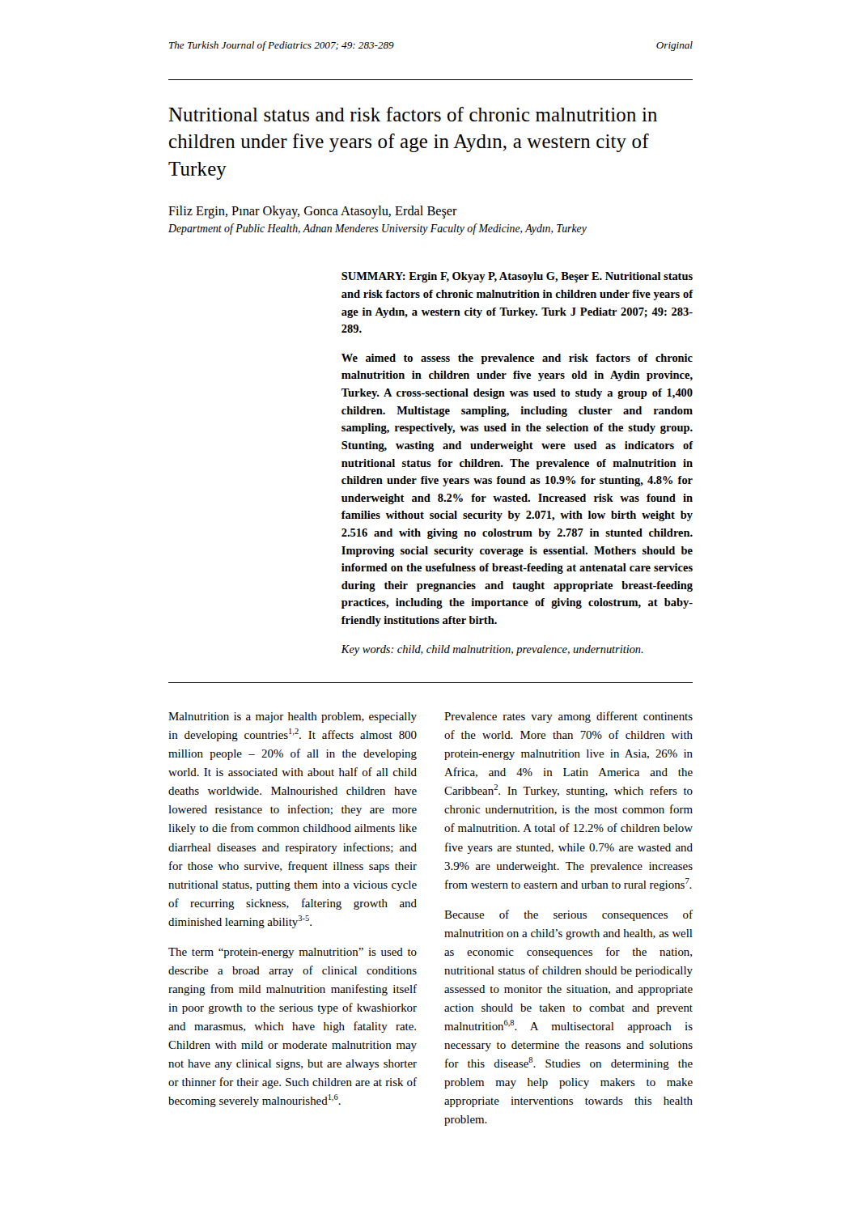The Turkish Journal of Pediatrics 2007; 49: 283-289 Original
Nutritional status and risk factors of chronic malnutrition in children under five years of age in Aydın, a western city of Turkey
Filiz Ergin, Pınar Okyay, Gonca Atasoylu, Erdal Beşer
Department of Public Health, Adnan Menderes University Faculty of Medicine, Aydın, Turkey
SUMMARY: Ergin F, Okyay P, Atasoylu G, Beşer E. Nutritional status and risk factors of chronic malnutrition in children under five years of age in Aydın, a western city of Turkey. Turk J Pediatr 2007; 49: 283-289.
We aimed to assess the prevalence and risk factors of chronic malnutrition in children under five years old in Aydin province, Turkey. A cross-sectional design was used to study a group of 1,400 children. Multistage sampling, including cluster and random sampling, respectively, was used in the selection of the study group. Stunting, wasting and underweight were used as indicators of nutritional status for children. The prevalence of malnutrition in children under five years was found as 10.9% for stunting, 4.8% for underweight and 8.2% for wasted. Increased risk was found in families without social security by 2.071, with low birth weight by 2.516 and with giving no colostrum by 2.787 in stunted children. Improving social security coverage is essential. Mothers should be informed on the usefulness of breast-feeding at antenatal care services during their pregnancies and taught appropriate breast-feeding practices, including the importance of giving colostrum, at baby-friendly institutions after birth.
Key words: child, child malnutrition, prevalence, undernutrition.
Malnutrition is a major health problem, especially in developing countries1,2. It affects almost 800 million people – 20% of all in the developing world. It is associated with about half of all child deaths worldwide. Malnourished children have lowered resistance to infection; they are more likely to die from common childhood ailments like diarrheal diseases and respiratory infections; and for those who survive, frequent illness saps their nutritional status, putting them into a vicious cycle of recurring sickness, faltering growth and diminished learning ability3-5.
The term “protein-energy malnutrition” is used to describe a broad array of clinical conditions ranging from mild malnutrition manifesting itself in poor growth to the serious type of kwashiorkor and marasmus, which have high fatality rate. Children with mild or moderate malnutrition may not have any clinical signs, but are always shorter or thinner for their age. Such children are at risk of becoming severely malnourished1,6.
Prevalence rates vary among different continents of the world. More than 70% of children with protein-energy malnutrition live in Asia, 26% in Africa, and 4% in Latin America and the Caribbean2. In Turkey, stunting, which refers to chronic undernutrition, is the most common form of malnutrition. A total of 12.2% of children below five years are stunted, while 0.7% are wasted and 3.9% are underweight. The prevalence increases from western to eastern and urban to rural regions7.
Because of the serious consequences of malnutrition on a child’s growth and health, as well as economic consequences for the nation, nutritional status of children should be periodically assessed to monitor the situation, and appropriate action should be taken to combat and prevent malnutrition6,8. A multisectoral approach is necessary to determine the reasons and solutions for this disease8. Studies on determining the problem may help policy makers to make appropriate interventions towards this health problem.